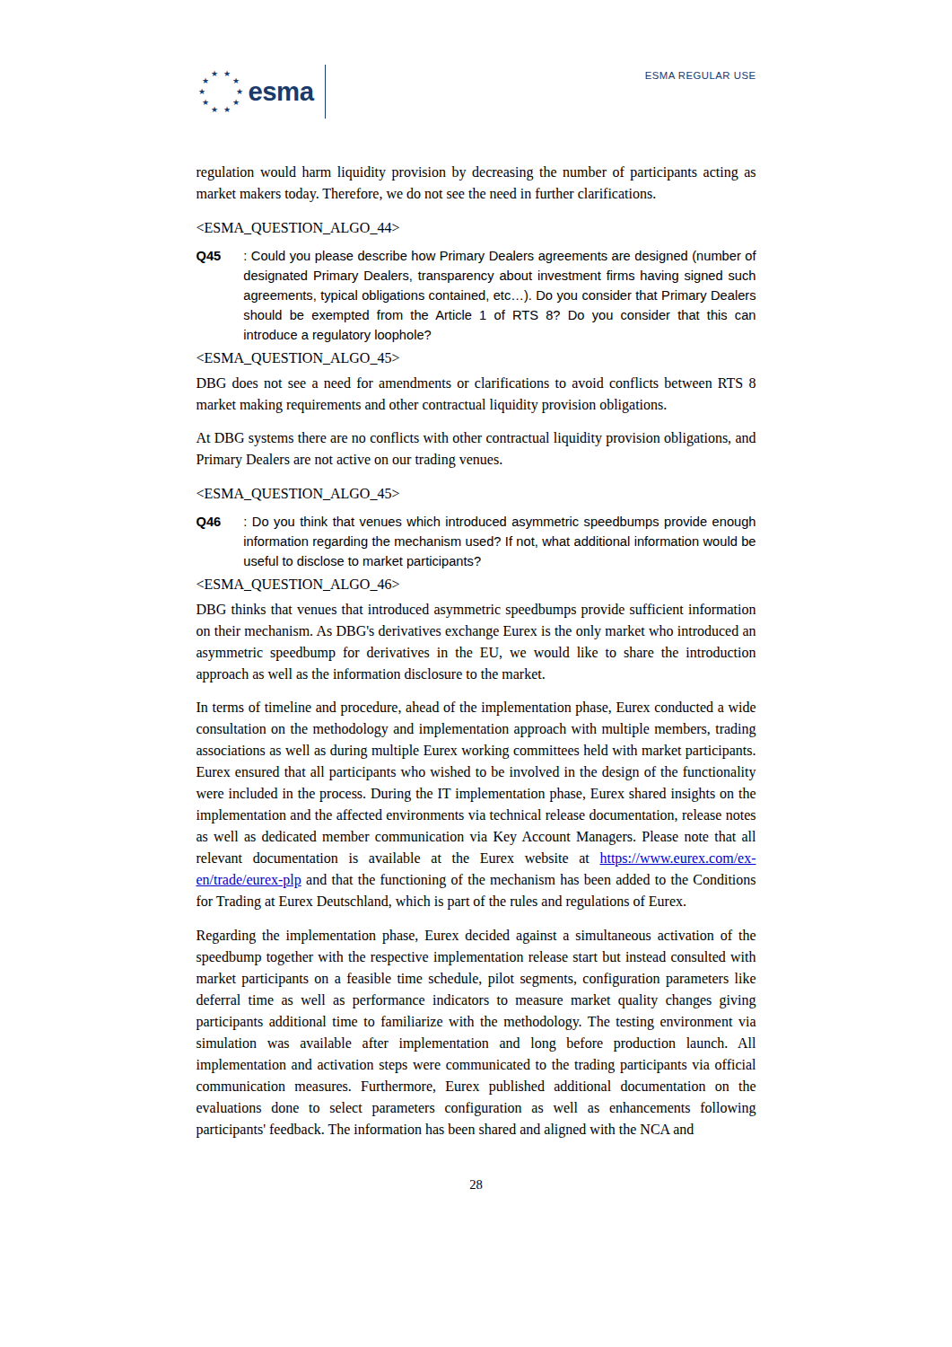★ ★ ★ ★ ★ ★ ★ ★ ★ ★
esma
ESMA REGULAR USE
regulation would harm liquidity provision by decreasing the number of participants acting as market makers today. Therefore, we do not see the need in further clarifications.
<ESMA_QUESTION_ALGO_44>
Q45: Could you please describe how Primary Dealers agreements are designed (number of designated Primary Dealers, transparency about investment firms having signed such agreements, typical obligations contained, etc…). Do you consider that Primary Dealers should be exempted from the Article 1 of RTS 8? Do you consider that this can introduce a regulatory loophole?
<ESMA_QUESTION_ALGO_45>
DBG does not see a need for amendments or clarifications to avoid conflicts between RTS 8 market making requirements and other contractual liquidity provision obligations.
At DBG systems there are no conflicts with other contractual liquidity provision obligations, and Primary Dealers are not active on our trading venues.
<ESMA_QUESTION_ALGO_45>
Q46: Do you think that venues which introduced asymmetric speedbumps provide enough information regarding the mechanism used? If not, what additional information would be useful to disclose to market participants?
<ESMA_QUESTION_ALGO_46>
DBG thinks that venues that introduced asymmetric speedbumps provide sufficient information on their mechanism. As DBG's derivatives exchange Eurex is the only market who introduced an asymmetric speedbump for derivatives in the EU, we would like to share the introduction approach as well as the information disclosure to the market.
In terms of timeline and procedure, ahead of the implementation phase, Eurex conducted a wide consultation on the methodology and implementation approach with multiple members, trading associations as well as during multiple Eurex working committees held with market participants. Eurex ensured that all participants who wished to be involved in the design of the functionality were included in the process. During the IT implementation phase, Eurex shared insights on the implementation and the affected environments via technical release documentation, release notes as well as dedicated member communication via Key Account Managers. Please note that all relevant documentation is available at the Eurex website at https://www.eurex.com/ex-en/trade/eurex-plp and that the functioning of the mechanism has been added to the Conditions for Trading at Eurex Deutschland, which is part of the rules and regulations of Eurex.
Regarding the implementation phase, Eurex decided against a simultaneous activation of the speedbump together with the respective implementation release start but instead consulted with market participants on a feasible time schedule, pilot segments, configuration parameters like deferral time as well as performance indicators to measure market quality changes giving participants additional time to familiarize with the methodology. The testing environment via simulation was available after implementation and long before production launch. All implementation and activation steps were communicated to the trading participants via official communication measures. Furthermore, Eurex published additional documentation on the evaluations done to select parameters configuration as well as enhancements following participants' feedback. The information has been shared and aligned with the NCA and
28